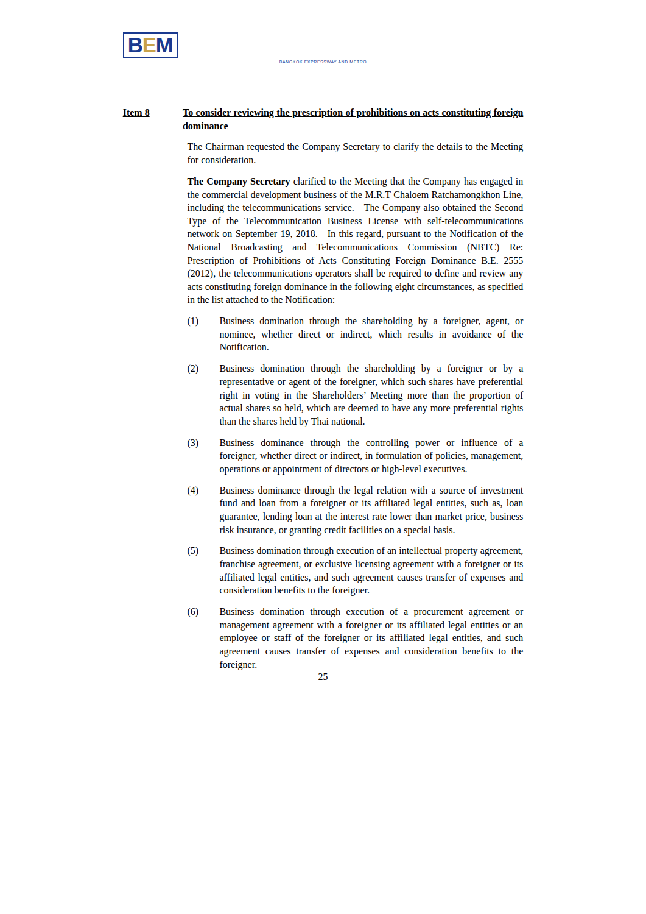BEM
BANGKOK EXPRESSWAY AND METRO
Item 8
To consider reviewing the prescription of prohibitions on acts constituting foreign dominance
The Chairman requested the Company Secretary to clarify the details to the Meeting for consideration.
The Company Secretary clarified to the Meeting that the Company has engaged in the commercial development business of the M.R.T Chaloem Ratchamongkhon Line, including the telecommunications service. The Company also obtained the Second Type of the Telecommunication Business License with self-telecommunications network on September 19, 2018. In this regard, pursuant to the Notification of the National Broadcasting and Telecommunications Commission (NBTC) Re: Prescription of Prohibitions of Acts Constituting Foreign Dominance B.E. 2555 (2012), the telecommunications operators shall be required to define and review any acts constituting foreign dominance in the following eight circumstances, as specified in the list attached to the Notification:
(1)
Business domination through the shareholding by a foreigner, agent, or nominee, whether direct or indirect, which results in avoidance of the Notification.
(2)
Business domination through the shareholding by a foreigner or by a representative or agent of the foreigner, which such shares have preferential right in voting in the Shareholders’ Meeting more than the proportion of actual shares so held, which are deemed to have any more preferential rights than the shares held by Thai national.
(3)
Business dominance through the controlling power or influence of a foreigner, whether direct or indirect, in formulation of policies, management, operations or appointment of directors or high-level executives.
(4)
Business dominance through the legal relation with a source of investment fund and loan from a foreigner or its affiliated legal entities, such as, loan guarantee, lending loan at the interest rate lower than market price, business risk insurance, or granting credit facilities on a special basis.
(5)
Business domination through execution of an intellectual property agreement, franchise agreement, or exclusive licensing agreement with a foreigner or its affiliated legal entities, and such agreement causes transfer of expenses and consideration benefits to the foreigner.
(6)
Business domination through execution of a procurement agreement or management agreement with a foreigner or its affiliated legal entities or an employee or staff of the foreigner or its affiliated legal entities, and such agreement causes transfer of expenses and consideration benefits to the foreigner.
25